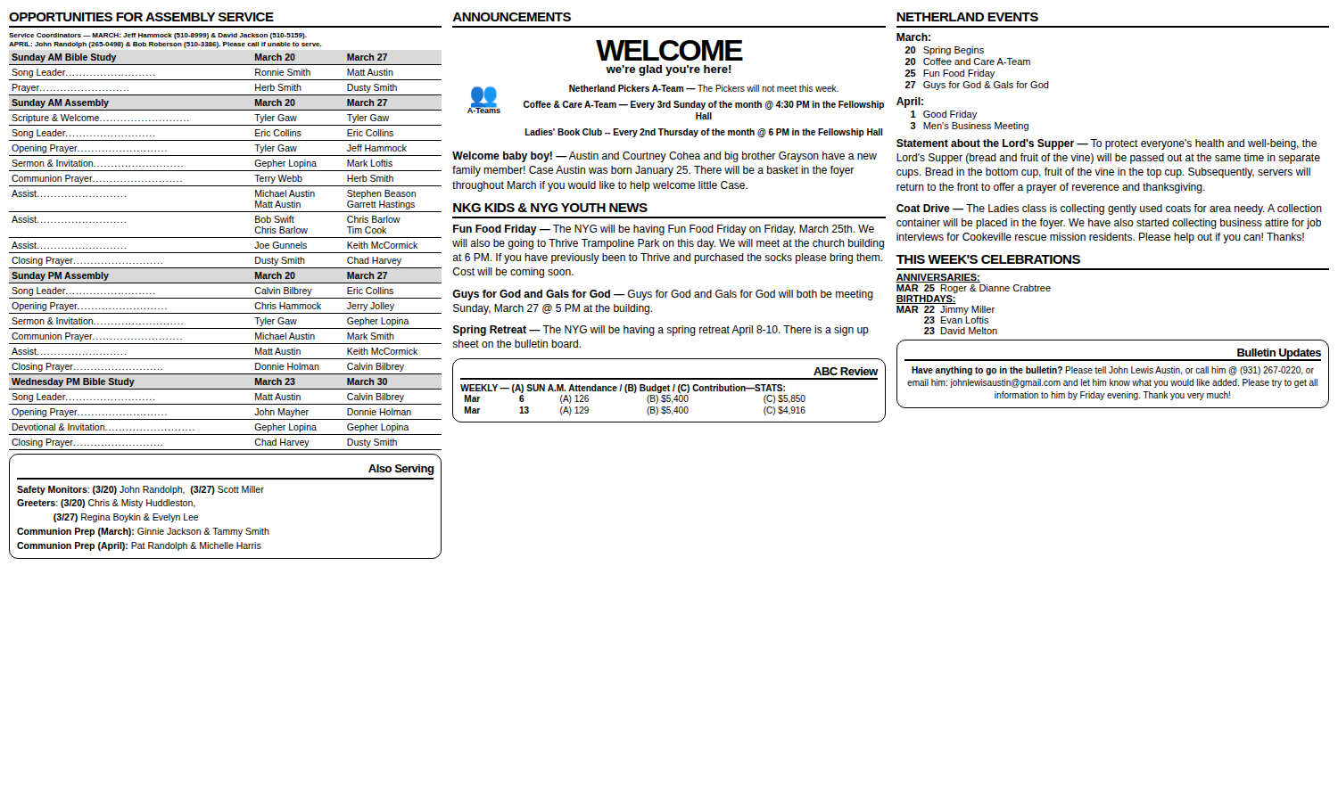Opportunities for Assembly Service
Service Coordinators — MARCH: Jeff Hammock (510-8999) & David Jackson (510-5159).
APRIL: John Randolph (265-0498) & Bob Roberson (510-3386). Please call if unable to serve.
| Sunday AM Bible Study | March 20 | March 27 |
| --- | --- | --- |
| Song Leader | Ronnie Smith | Matt Austin |
| Prayer | Herb Smith | Dusty Smith |
| Sunday AM Assembly | March 20 | March 27 |
| Scripture & Welcome | Tyler Gaw | Tyler Gaw |
| Song Leader | Eric Collins | Eric Collins |
| Opening Prayer | Tyler Gaw | Jeff Hammock |
| Sermon & Invitation | Gepher Lopina | Mark Loftis |
| Communion Prayer | Terry Webb | Herb Smith |
| Assist | Michael Austin Matt Austin | Stephen Beason Garrett Hastings |
| Assist | Bob Swift Chris Barlow | Chris Barlow Tim Cook |
| Assist | Joe Gunnels | Keith McCormick |
| Closing Prayer | Dusty Smith | Chad Harvey |
| Sunday PM Assembly | March 20 | March 27 |
| Song Leader | Calvin Bilbrey | Eric Collins |
| Opening Prayer | Chris Hammock | Jerry Jolley |
| Sermon & Invitation | Tyler Gaw | Gepher Lopina |
| Communion Prayer | Michael Austin | Mark Smith |
| Assist | Matt Austin | Keith McCormick |
| Closing Prayer | Donnie Holman | Calvin Bilbrey |
| Wednesday PM Bible Study | March 23 | March 30 |
| Song Leader | Matt Austin | Calvin Bilbrey |
| Opening Prayer | John Mayher | Donnie Holman |
| Devotional & Invitation | Gepher Lopina | Gepher Lopina |
| Closing Prayer | Chad Harvey | Dusty Smith |
Also Serving
Safety Monitors: (3/20) John Randolph, (3/27) Scott Miller
Greeters: (3/20) Chris & Misty Huddleston,
(3/27) Regina Boykin & Evelyn Lee
Communion Prep (March): Ginnie Jackson & Tammy Smith
Communion Prep (April): Pat Randolph & Michelle Harris
Announcements
WELCOME we're glad you're here!
👥 A-Teams
Netherland Pickers A-Team — The Pickers will not meet this week.
Coffee & Care A-Team — Every 3rd Sunday of the month @ 4:30 PM in the Fellowship Hall
Ladies' Book Club -- Every 2nd Thursday of the month @ 6 PM in the Fellowship Hall
Welcome baby boy! — Austin and Courtney Cohea and big brother Grayson have a new family member! Case Austin was born January 25. There will be a basket in the foyer throughout March if you would like to help welcome little Case.
NKG Kids & NYG Youth News
Fun Food Friday — The NYG will be having Fun Food Friday on Friday, March 25th. We will also be going to Thrive Trampoline Park on this day. We will meet at the church building at 6 PM. If you have previously been to Thrive and purchased the socks please bring them. Cost will be coming soon.
Guys for God and Gals for God — Guys for God and Gals for God will both be meeting Sunday, March 27 @ 5 PM at the building.
Spring Retreat — The NYG will be having a spring retreat April 8-10. There is a sign up sheet on the bulletin board.
ABC Review
WEEKLY — (A) SUN A.M. Attendance / (B) Budget / (C) Contribution—STATS:
| Mar | 6 | (A) 126 | (B) $5,400 | (C) $5,850 |
| Mar | 13 | (A) 129 | (B) $5,400 | (C) $4,916 |
Netherland Events
March:
20 Spring Begins
20 Coffee and Care A-Team
25 Fun Food Friday
27 Guys for God & Gals for God
April:
1 Good Friday
3 Men's Business Meeting
Statement about the Lord's Supper — To protect everyone's health and well-being, the Lord's Supper (bread and fruit of the vine) will be passed out at the same time in separate cups. Bread in the bottom cup, fruit of the vine in the top cup. Subsequently, servers will return to the front to offer a prayer of reverence and thanksgiving.
Coat Drive — The Ladies class is collecting gently used coats for area needy. A collection container will be placed in the foyer. We have also started collecting business attire for job interviews for Cookeville rescue mission residents. Please help out if you can! Thanks!
This Week's Celebrations
ANNIVERSARIES:
| MAR | 25 | Roger & Dianne Crabtree |
BIRTHDAYS:
| MAR | 22 | Jimmy Miller |
| | 23 | Evan Loftis |
| | 23 | David Melton |
Bulletin Updates
Have anything to go in the bulletin? Please tell John Lewis Austin, or call him @ (931) 267-0220, or email him: johnlewisaustin@gmail.com and let him know what you would like added. Please try to get all information to him by Friday evening. Thank you very much!